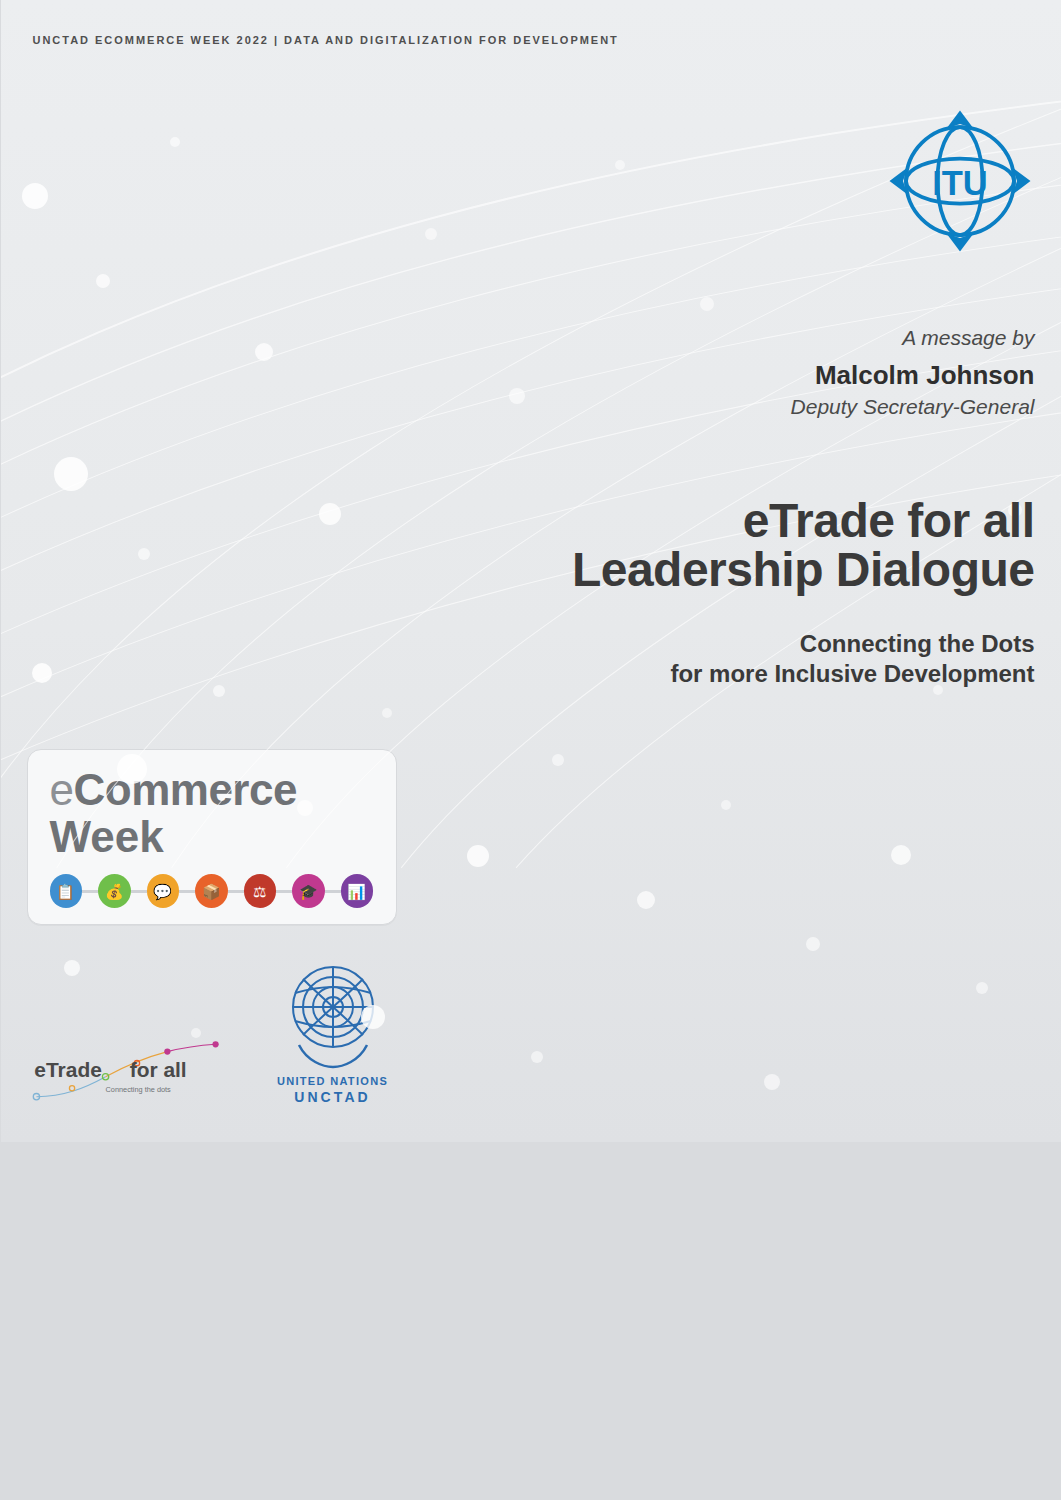UNCTAD eCommerce Week 2022 | Data and Digitalization for Development
ITU
A message by
Malcolm Johnson
Deputy Secretary-General
eTrade for all
Leadership Dialogue
Connecting the Dots
for more Inclusive Development
eCommerce
Week
📋 💰 💬 📦 ⚖ 🎓 📊
eTrade for all Connecting the dots
UNITED NATIONS UNCTAD